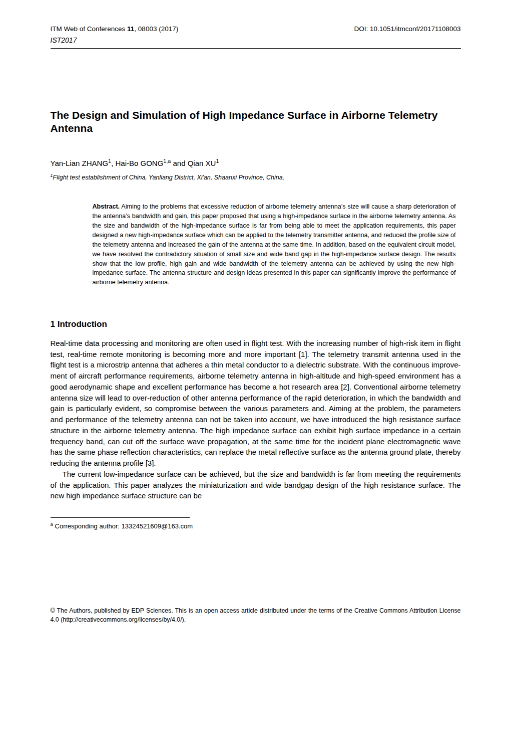ITM Web of Conferences 11, 08003 (2017)
DOI: 10.1051/itmconf/20171108003
IST2017
The Design and Simulation of High Impedance Surface in Airborne Telemetry Antenna
Yan-Lian ZHANG1, Hai-Bo GONG1,a and Qian XU1
1Flight test establishment of China, Yanliang District, Xi'an, Shaanxi Province, China,
Abstract. Aiming to the problems that excessive reduction of airborne telemetry antenna’s size will cause a sharp deterioration of the antenna’s bandwidth and gain, this paper proposed that using a high-impedance surface in the airborne telemetry antenna. As the size and bandwidth of the high-impedance surface is far from being able to meet the application requirements, this paper designed a new high-impedance surface which can be applied to the telemetry transmitter antenna, and reduced the profile size of the telemetry antenna and increased the gain of the antenna at the same time. In addition, based on the equivalent circuit model, we have resolved the contradictory situation of small size and wide band gap in the high-impedance surface design. The results show that the low profile, high gain and wide bandwidth of the telemetry antenna can be achieved by using the new high-impedance surface. The antenna structure and design ideas presented in this paper can significantly improve the performance of airborne telemetry antenna.
1 Introduction
Real-time data processing and monitoring are often used in flight test. With the increasing number of high-risk item in flight test, real-time remote monitoring is becoming more and more important [1]. The telemetry transmit antenna used in the flight test is a microstrip antenna that adheres a thin metal conductor to a dielectric substrate. With the continuous improvement of aircraft performance requirements, airborne telemetry antenna in high-altitude and high-speed environment has a good aerodynamic shape and excellent performance has become a hot research area [2]. Conventional airborne telemetry antenna size will lead to over-reduction of other antenna performance of the rapid deterioration, in which the bandwidth and gain is particularly evident, so compromise between the various parameters and. Aiming at the problem, the parameters and performance of the telemetry antenna can not be taken into account, we have introduced the high resistance surface structure in the airborne telemetry antenna. The high impedance surface can exhibit high surface impedance in a certain frequency band, can cut off the surface wave propagation, at the same time for the incident plane electromagnetic wave has the same phase reflection characteristics, can replace the metal reflective surface as the antenna ground plate, thereby reducing the antenna profile [3].
The current low-impedance surface can be achieved, but the size and bandwidth is far from meeting the requirements of the application. This paper analyzes the miniaturization and wide bandgap design of the high resistance surface. The new high impedance surface structure can be
a Corresponding author: 13324521609@163.com
© The Authors, published by EDP Sciences. This is an open access article distributed under the terms of the Creative Commons Attribution License 4.0 (http://creativecommons.org/licenses/by/4.0/).